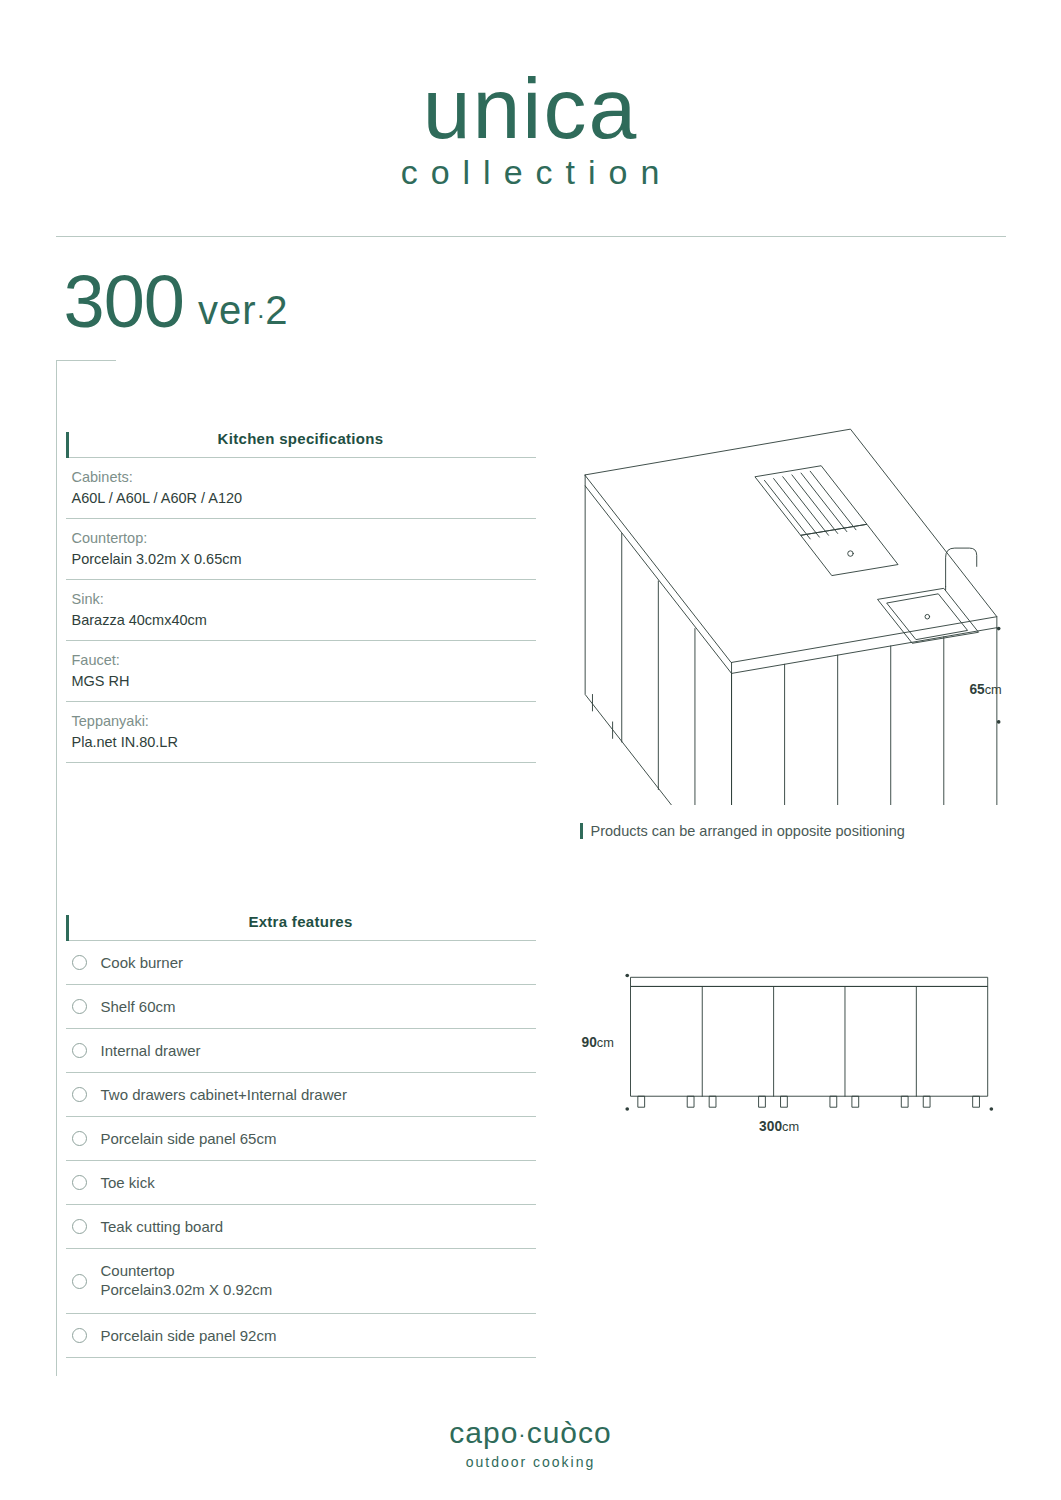unica
collection
300 ver·2
Kitchen specifications
Cabinets:
A60L / A60L / A60R / A120
Countertop:
Porcelain 3.02m X 0.65cm
Sink:
Barazza 40cmx40cm
Faucet:
MGS RH
Teppanyaki:
Pla.net IN.80.LR
Extra features
Cook burner
Shelf 60cm
Internal drawer
Two drawers cabinet+Internal drawer
Porcelain side panel 65cm
Toe kick
Teak cutting board
Countertop Porcelain3.02m X 0.92cm
Porcelain side panel 92cm
65cm
Products can be arranged in opposite positioning
90cm 300cm
capo·cuòco
outdoor cooking